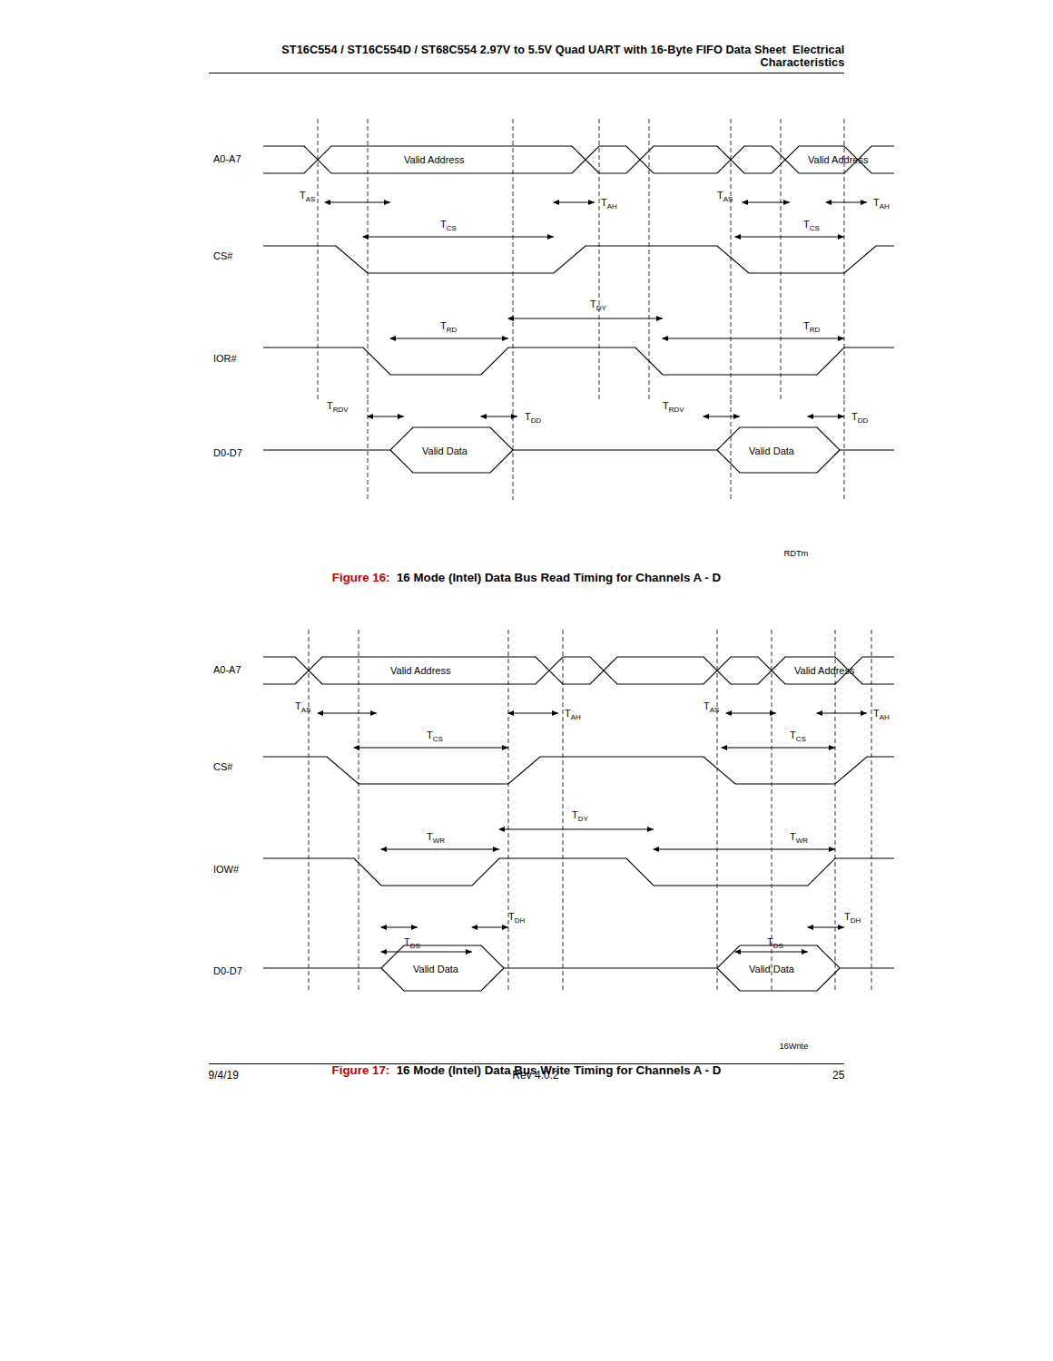ST16C554 / ST16C554D / ST68C554 2.97V to 5.5V Quad UART with 16-Byte FIFO Data Sheet Electrical Characteristics
A0-A7 Valid Address Valid Address TAS TAH TAS TAH TCS TCS CS# TDY TRD TRD IOR# TRDV TDD TRDV TDD D0-D7 Valid Data Valid Data
RDTm
Figure 16: 16 Mode (Intel) Data Bus Read Timing for Channels A - D
A0-A7 Valid Address Valid Address TAS TAH TAS TAH TCS TCS CS# TDY TWR TWR IOW# TDH TDS TDH TDS D0-D7 Valid Data Valid Data
16Write
Figure 17: 16 Mode (Intel) Data Bus Write Timing for Channels A - D
9/4/19 Rev 4.0.2 25